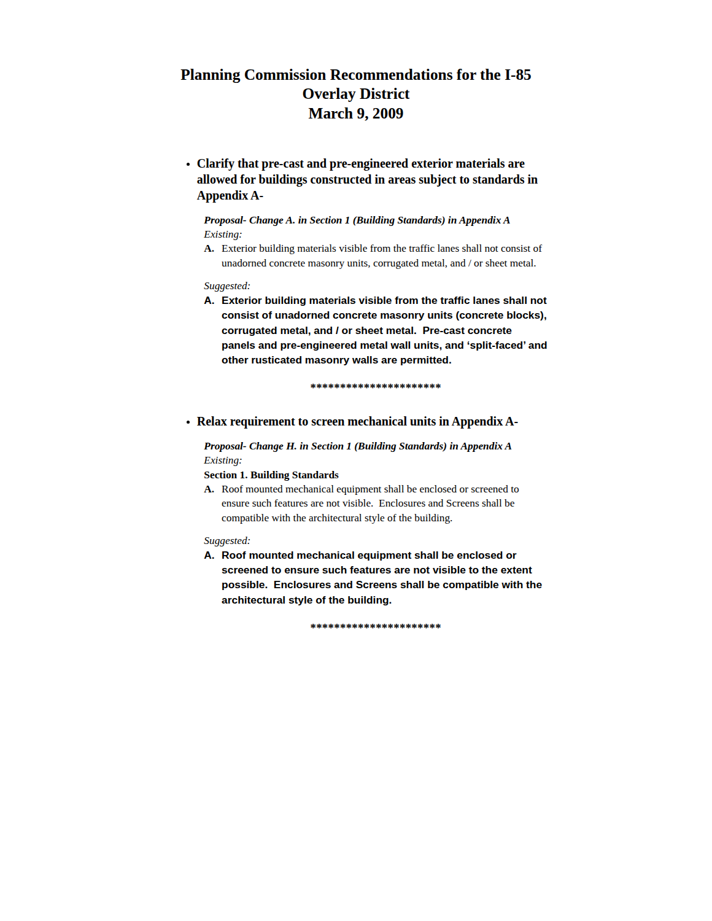Planning Commission Recommendations for the I-85 Overlay District
March 9, 2009
Clarify that pre-cast and pre-engineered exterior materials are allowed for buildings constructed in areas subject to standards in Appendix A-
Proposal- Change A. in Section 1 (Building Standards) in Appendix A
Existing:
A. Exterior building materials visible from the traffic lanes shall not consist of unadorned concrete masonry units, corrugated metal, and / or sheet metal.
Suggested:
A. Exterior building materials visible from the traffic lanes shall not consist of unadorned concrete masonry units (concrete blocks), corrugated metal, and / or sheet metal. Pre-cast concrete panels and pre-engineered metal wall units, and ‘split-faced’ and other rusticated masonry walls are permitted.
**********************
Relax requirement to screen mechanical units in Appendix A-
Proposal- Change H. in Section 1 (Building Standards) in Appendix A
Existing:
Section 1. Building Standards
A. Roof mounted mechanical equipment shall be enclosed or screened to ensure such features are not visible. Enclosures and Screens shall be compatible with the architectural style of the building.
Suggested:
A. Roof mounted mechanical equipment shall be enclosed or screened to ensure such features are not visible to the extent possible. Enclosures and Screens shall be compatible with the architectural style of the building.
**********************